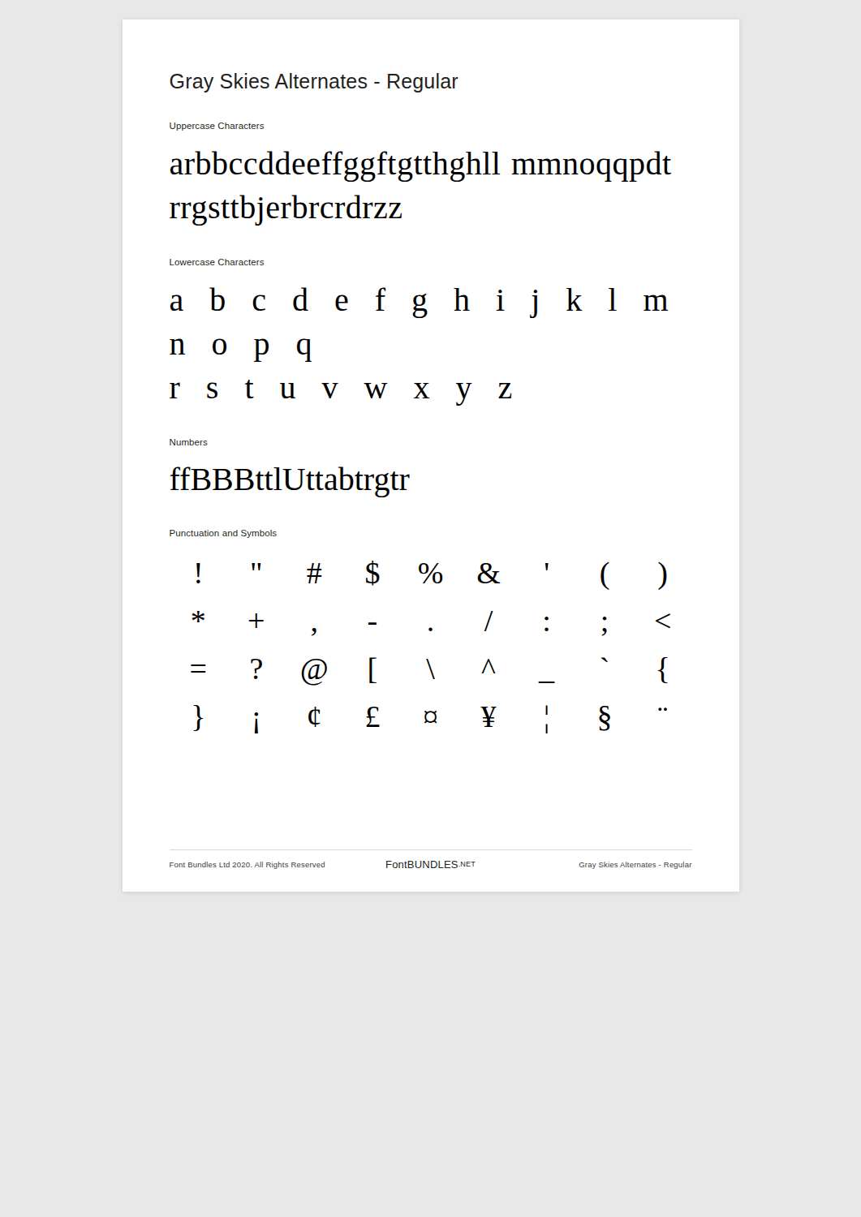Gray Skies Alternates - Regular
Uppercase Characters
arbbccddeeffggftgtthghll mmnoqqpdt
rrgsttbjerbrcrdrzz
Lowercase Characters
a b c d e f g h i j k l m n o p q
r s t u v w x y z
Numbers
ffBBBttlUttabtrgtr
Punctuation and Symbols
!"#$%&'()
*+,-./:;<
=?@[\^_`{
}¡¢£¤¥¦§¨
Font Bundles Ltd 2020. All Rights Reserved
FontBUNDLES.NET
Gray Skies Alternates - Regular